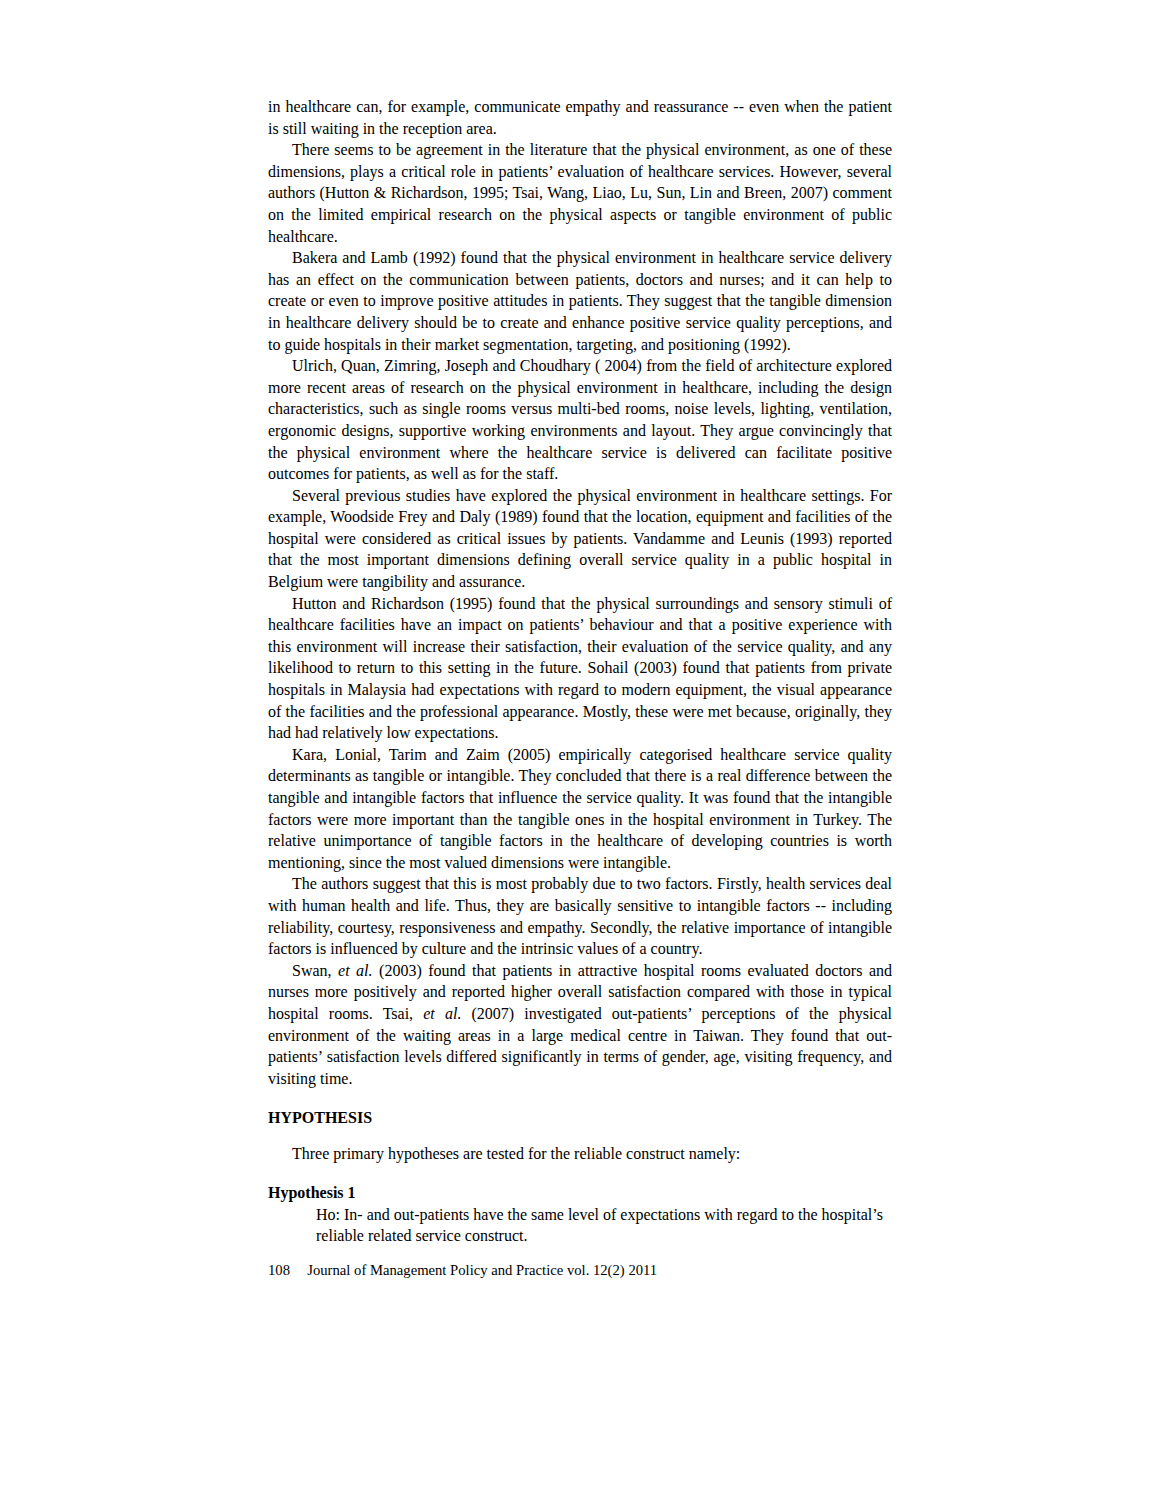in healthcare can, for example, communicate empathy and reassurance -- even when the patient is still waiting in the reception area.
There seems to be agreement in the literature that the physical environment, as one of these dimensions, plays a critical role in patients’ evaluation of healthcare services. However, several authors (Hutton & Richardson, 1995; Tsai, Wang, Liao, Lu, Sun, Lin and Breen, 2007) comment on the limited empirical research on the physical aspects or tangible environment of public healthcare.
Bakera and Lamb (1992) found that the physical environment in healthcare service delivery has an effect on the communication between patients, doctors and nurses; and it can help to create or even to improve positive attitudes in patients. They suggest that the tangible dimension in healthcare delivery should be to create and enhance positive service quality perceptions, and to guide hospitals in their market segmentation, targeting, and positioning (1992).
Ulrich, Quan, Zimring, Joseph and Choudhary ( 2004) from the field of architecture explored more recent areas of research on the physical environment in healthcare, including the design characteristics, such as single rooms versus multi-bed rooms, noise levels, lighting, ventilation, ergonomic designs, supportive working environments and layout. They argue convincingly that the physical environment where the healthcare service is delivered can facilitate positive outcomes for patients, as well as for the staff.
Several previous studies have explored the physical environment in healthcare settings. For example, Woodside Frey and Daly (1989) found that the location, equipment and facilities of the hospital were considered as critical issues by patients. Vandamme and Leunis (1993) reported that the most important dimensions defining overall service quality in a public hospital in Belgium were tangibility and assurance.
Hutton and Richardson (1995) found that the physical surroundings and sensory stimuli of healthcare facilities have an impact on patients’ behaviour and that a positive experience with this environment will increase their satisfaction, their evaluation of the service quality, and any likelihood to return to this setting in the future. Sohail (2003) found that patients from private hospitals in Malaysia had expectations with regard to modern equipment, the visual appearance of the facilities and the professional appearance. Mostly, these were met because, originally, they had had relatively low expectations.
Kara, Lonial, Tarim and Zaim (2005) empirically categorised healthcare service quality determinants as tangible or intangible. They concluded that there is a real difference between the tangible and intangible factors that influence the service quality. It was found that the intangible factors were more important than the tangible ones in the hospital environment in Turkey. The relative unimportance of tangible factors in the healthcare of developing countries is worth mentioning, since the most valued dimensions were intangible.
The authors suggest that this is most probably due to two factors. Firstly, health services deal with human health and life. Thus, they are basically sensitive to intangible factors -- including reliability, courtesy, responsiveness and empathy. Secondly, the relative importance of intangible factors is influenced by culture and the intrinsic values of a country.
Swan, et al. (2003) found that patients in attractive hospital rooms evaluated doctors and nurses more positively and reported higher overall satisfaction compared with those in typical hospital rooms. Tsai, et al. (2007) investigated out-patients’ perceptions of the physical environment of the waiting areas in a large medical centre in Taiwan. They found that out-patients’ satisfaction levels differed significantly in terms of gender, age, visiting frequency, and visiting time.
HYPOTHESIS
Three primary hypotheses are tested for the reliable construct namely:
Hypothesis 1
Ho: In- and out-patients have the same level of expectations with regard to the hospital’s
reliable related service construct.
108 Journal of Management Policy and Practice vol. 12(2) 2011